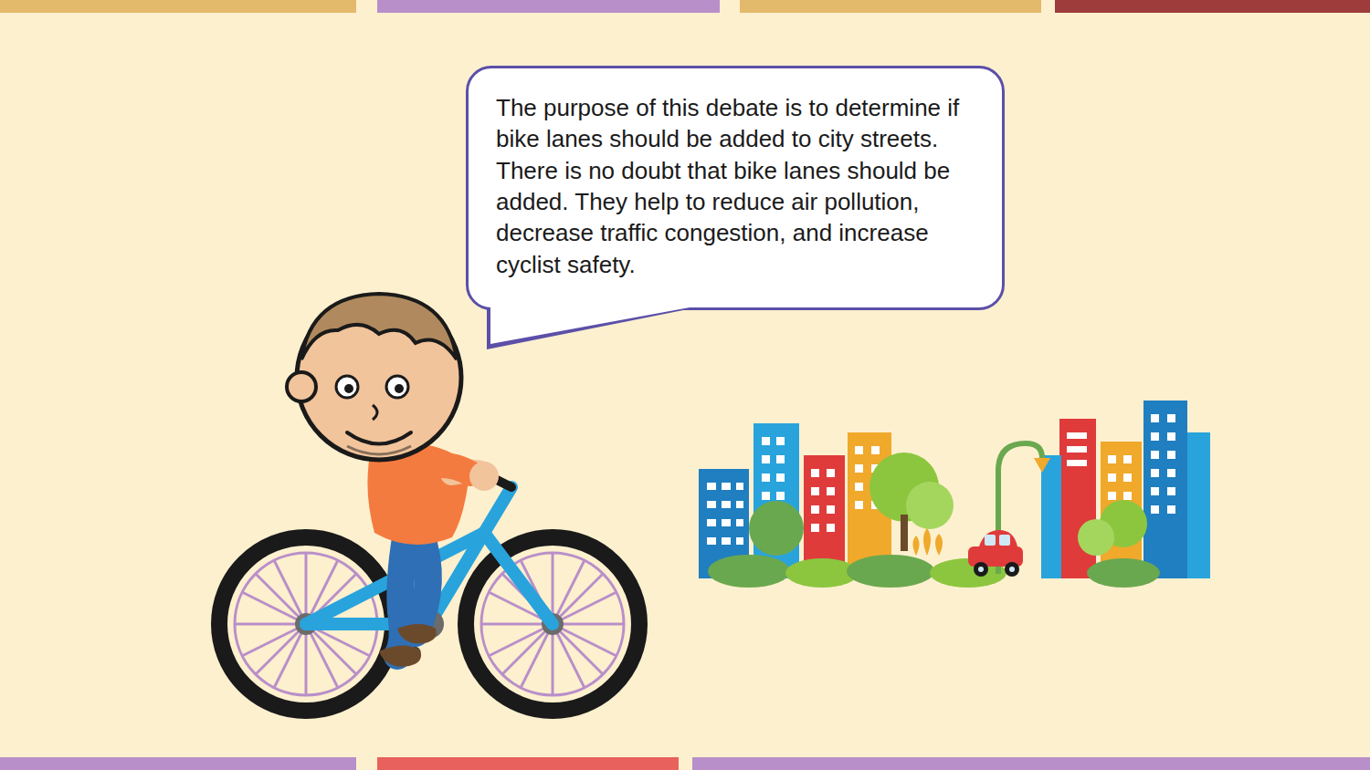The purpose of this debate is to determine if bike lanes should be added to city streets. There is no doubt that bike lanes should be added. They help to reduce air pollution, decrease traffic congestion, and increase cyclist safety.